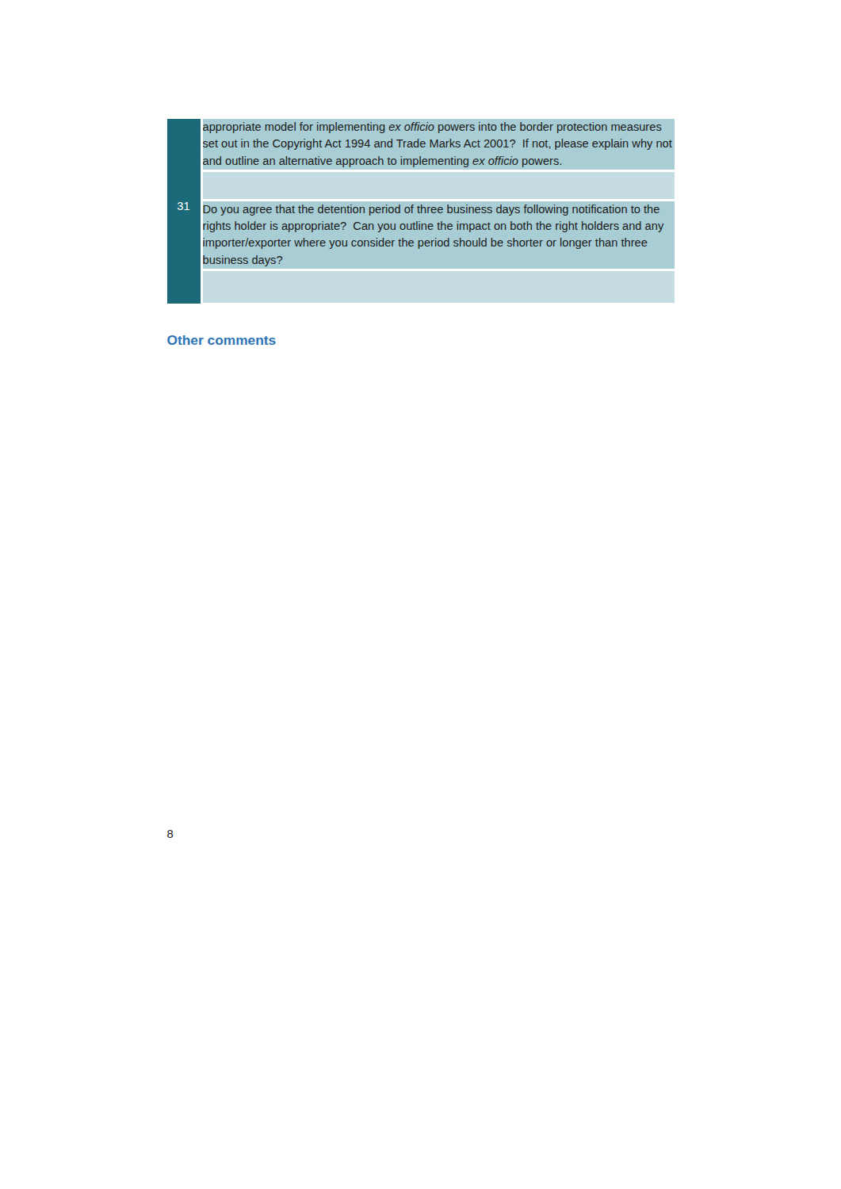| | appropriate model for implementing ex officio powers into the border protection measures set out in the Copyright Act 1994 and Trade Marks Act 2001? If not, please explain why not and outline an alternative approach to implementing ex officio powers. |
| 31 | Do you agree that the detention period of three business days following notification to the rights holder is appropriate? Can you outline the impact on both the right holders and any importer/exporter where you consider the period should be shorter or longer than three business days? |
Other comments
8